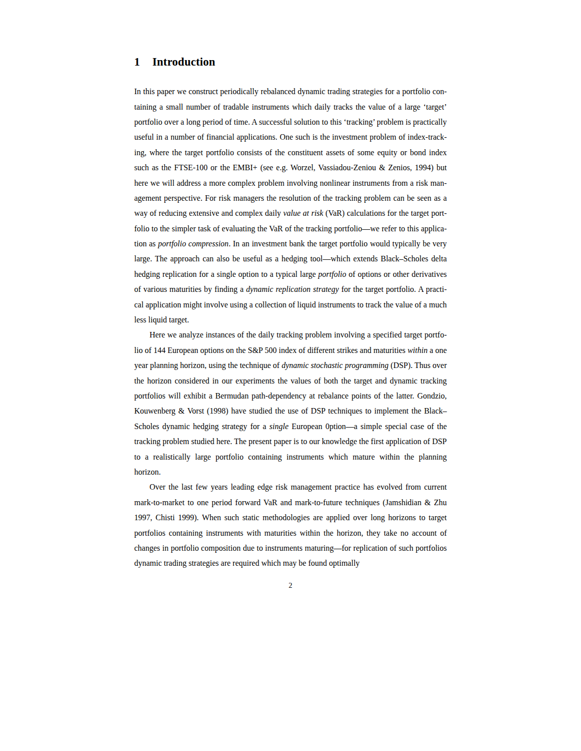1 Introduction
In this paper we construct periodically rebalanced dynamic trading strategies for a portfolio containing a small number of tradable instruments which daily tracks the value of a large ‘target’ portfolio over a long period of time. A successful solution to this ‘tracking’ problem is practically useful in a number of financial applications. One such is the investment problem of index-tracking, where the target portfolio consists of the constituent assets of some equity or bond index such as the FTSE-100 or the EMBI+ (see e.g. Worzel, Vassiadou-Zeniou & Zenios, 1994) but here we will address a more complex problem involving nonlinear instruments from a risk management perspective. For risk managers the resolution of the tracking problem can be seen as a way of reducing extensive and complex daily value at risk (VaR) calculations for the target portfolio to the simpler task of evaluating the VaR of the tracking portfolio—we refer to this application as portfolio compression. In an investment bank the target portfolio would typically be very large. The approach can also be useful as a hedging tool—which extends Black–Scholes delta hedging replication for a single option to a typical large portfolio of options or other derivatives of various maturities by finding a dynamic replication strategy for the target portfolio. A practical application might involve using a collection of liquid instruments to track the value of a much less liquid target.
Here we analyze instances of the daily tracking problem involving a specified target portfolio of 144 European options on the S&P 500 index of different strikes and maturities within a one year planning horizon, using the technique of dynamic stochastic programming (DSP). Thus over the horizon considered in our experiments the values of both the target and dynamic tracking portfolios will exhibit a Bermudan path-dependency at rebalance points of the latter. Gondzio, Kouwenberg & Vorst (1998) have studied the use of DSP techniques to implement the Black–Scholes dynamic hedging strategy for a single European 0ption—a simple special case of the tracking problem studied here. The present paper is to our knowledge the first application of DSP to a realistically large portfolio containing instruments which mature within the planning horizon.
Over the last few years leading edge risk management practice has evolved from current mark-to-market to one period forward VaR and mark-to-future techniques (Jamshidian & Zhu 1997, Chisti 1999). When such static methodologies are applied over long horizons to target portfolios containing instruments with maturities within the horizon, they take no account of changes in portfolio composition due to instruments maturing—for replication of such portfolios dynamic trading strategies are required which may be found optimally
2